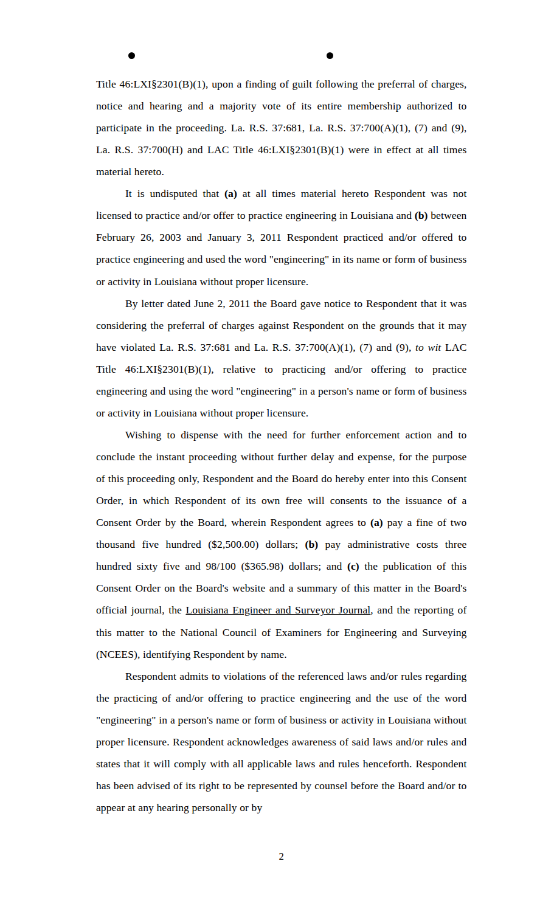Title 46:LXI§2301(B)(1), upon a finding of guilt following the preferral of charges, notice and hearing and a majority vote of its entire membership authorized to participate in the proceeding. La. R.S. 37:681, La. R.S. 37:700(A)(1), (7) and (9), La. R.S. 37:700(H) and LAC Title 46:LXI§2301(B)(1) were in effect at all times material hereto.
It is undisputed that (a) at all times material hereto Respondent was not licensed to practice and/or offer to practice engineering in Louisiana and (b) between February 26, 2003 and January 3, 2011 Respondent practiced and/or offered to practice engineering and used the word "engineering" in its name or form of business or activity in Louisiana without proper licensure.
By letter dated June 2, 2011 the Board gave notice to Respondent that it was considering the preferral of charges against Respondent on the grounds that it may have violated La. R.S. 37:681 and La. R.S. 37:700(A)(1), (7) and (9), to wit LAC Title 46:LXI§2301(B)(1), relative to practicing and/or offering to practice engineering and using the word "engineering" in a person's name or form of business or activity in Louisiana without proper licensure.
Wishing to dispense with the need for further enforcement action and to conclude the instant proceeding without further delay and expense, for the purpose of this proceeding only, Respondent and the Board do hereby enter into this Consent Order, in which Respondent of its own free will consents to the issuance of a Consent Order by the Board, wherein Respondent agrees to (a) pay a fine of two thousand five hundred ($2,500.00) dollars; (b) pay administrative costs three hundred sixty five and 98/100 ($365.98) dollars; and (c) the publication of this Consent Order on the Board's website and a summary of this matter in the Board's official journal, the Louisiana Engineer and Surveyor Journal, and the reporting of this matter to the National Council of Examiners for Engineering and Surveying (NCEES), identifying Respondent by name.
Respondent admits to violations of the referenced laws and/or rules regarding the practicing of and/or offering to practice engineering and the use of the word "engineering" in a person's name or form of business or activity in Louisiana without proper licensure. Respondent acknowledges awareness of said laws and/or rules and states that it will comply with all applicable laws and rules henceforth. Respondent has been advised of its right to be represented by counsel before the Board and/or to appear at any hearing personally or by
2